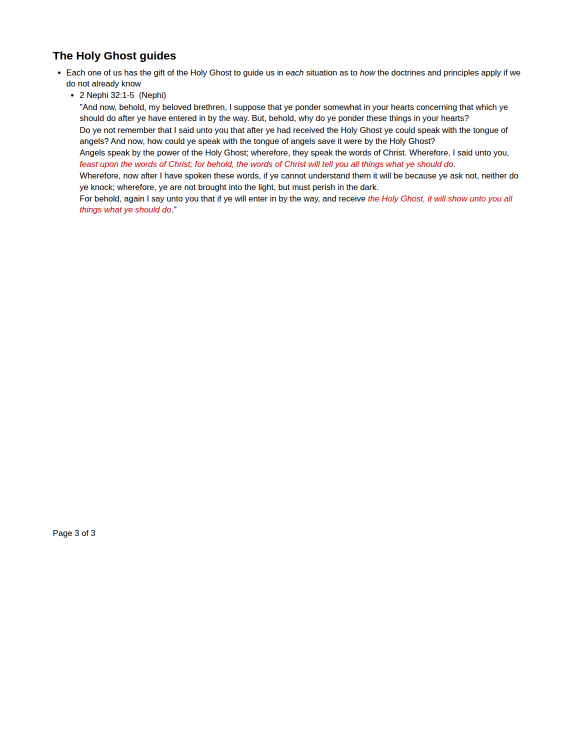The Holy Ghost guides
Each one of us has the gift of the Holy Ghost to guide us in each situation as to how the doctrines and principles apply if we do not already know
2 Nephi 32:1-5 (Nephi)
"And now, behold, my beloved brethren, I suppose that ye ponder somewhat in your hearts concerning that which ye should do after ye have entered in by the way. But, behold, why do ye ponder these things in your hearts?
Do ye not remember that I said unto you that after ye had received the Holy Ghost ye could speak with the tongue of angels? And now, how could ye speak with the tongue of angels save it were by the Holy Ghost?
Angels speak by the power of the Holy Ghost; wherefore, they speak the words of Christ. Wherefore, I said unto you, feast upon the words of Christ; for behold, the words of Christ will tell you all things what ye should do.
Wherefore, now after I have spoken these words, if ye cannot understand them it will be because ye ask not, neither do ye knock; wherefore, ye are not brought into the light, but must perish in the dark.
For behold, again I say unto you that if ye will enter in by the way, and receive the Holy Ghost, it will show unto you all things what ye should do."
Page 3 of 3